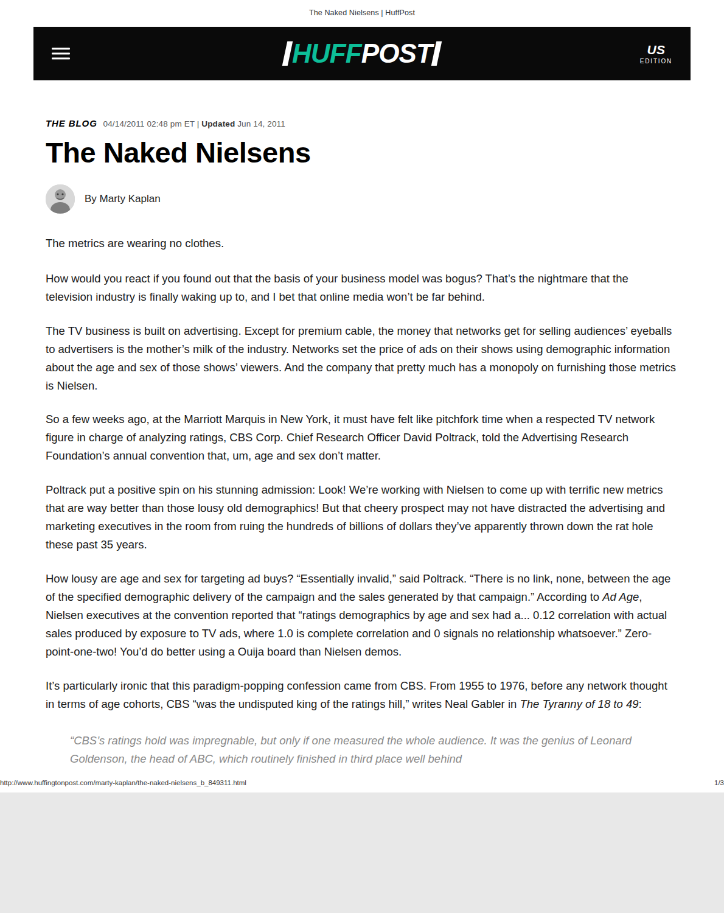The Naked Nielsens | HuffPost
HUFF POST
US
EDITION
THE BLOG 04/14/2011 02:48 pm ET | Updated Jun 14, 2011
The Naked Nielsens
By Marty Kaplan
The metrics are wearing no clothes.
How would you react if you found out that the basis of your business model was bogus? That’s the nightmare that the television industry is finally waking up to, and I bet that online media won’t be far behind.
The TV business is built on advertising. Except for premium cable, the money that networks get for selling audiences’ eyeballs to advertisers is the mother’s milk of the industry. Networks set the price of ads on their shows using demographic information about the age and sex of those shows’ viewers. And the company that pretty much has a monopoly on furnishing those metrics is Nielsen.
So a few weeks ago, at the Marriott Marquis in New York, it must have felt like pitchfork time when a respected TV network figure in charge of analyzing ratings, CBS Corp. Chief Research Officer David Poltrack, told the Advertising Research Foundation’s annual convention that, um, age and sex don’t matter.
Poltrack put a positive spin on his stunning admission: Look! We’re working with Nielsen to come up with terrific new metrics that are way better than those lousy old demographics! But that cheery prospect may not have distracted the advertising and marketing executives in the room from ruing the hundreds of billions of dollars they’ve apparently thrown down the rat hole these past 35 years.
How lousy are age and sex for targeting ad buys? “Essentially invalid,” said Poltrack. “There is no link, none, between the age of the specified demographic delivery of the campaign and the sales generated by that campaign.” According to Ad Age, Nielsen executives at the convention reported that “ratings demographics by age and sex had a... 0.12 correlation with actual sales produced by exposure to TV ads, where 1.0 is complete correlation and 0 signals no relationship whatsoever.” Zero-point-one-two! You’d do better using a Ouija board than Nielsen demos.
It’s particularly ironic that this paradigm-popping confession came from CBS. From 1955 to 1976, before any network thought in terms of age cohorts, CBS “was the undisputed king of the ratings hill,” writes Neal Gabler in The Tyranny of 18 to 49:
“CBS’s ratings hold was impregnable, but only if one measured the whole audience. It was the genius of Leonard Goldenson, the head of ABC, which routinely finished in third place well behind
http://www.huffingtonpost.com/marty-kaplan/the-naked-nielsens_b_849311.html
1/3